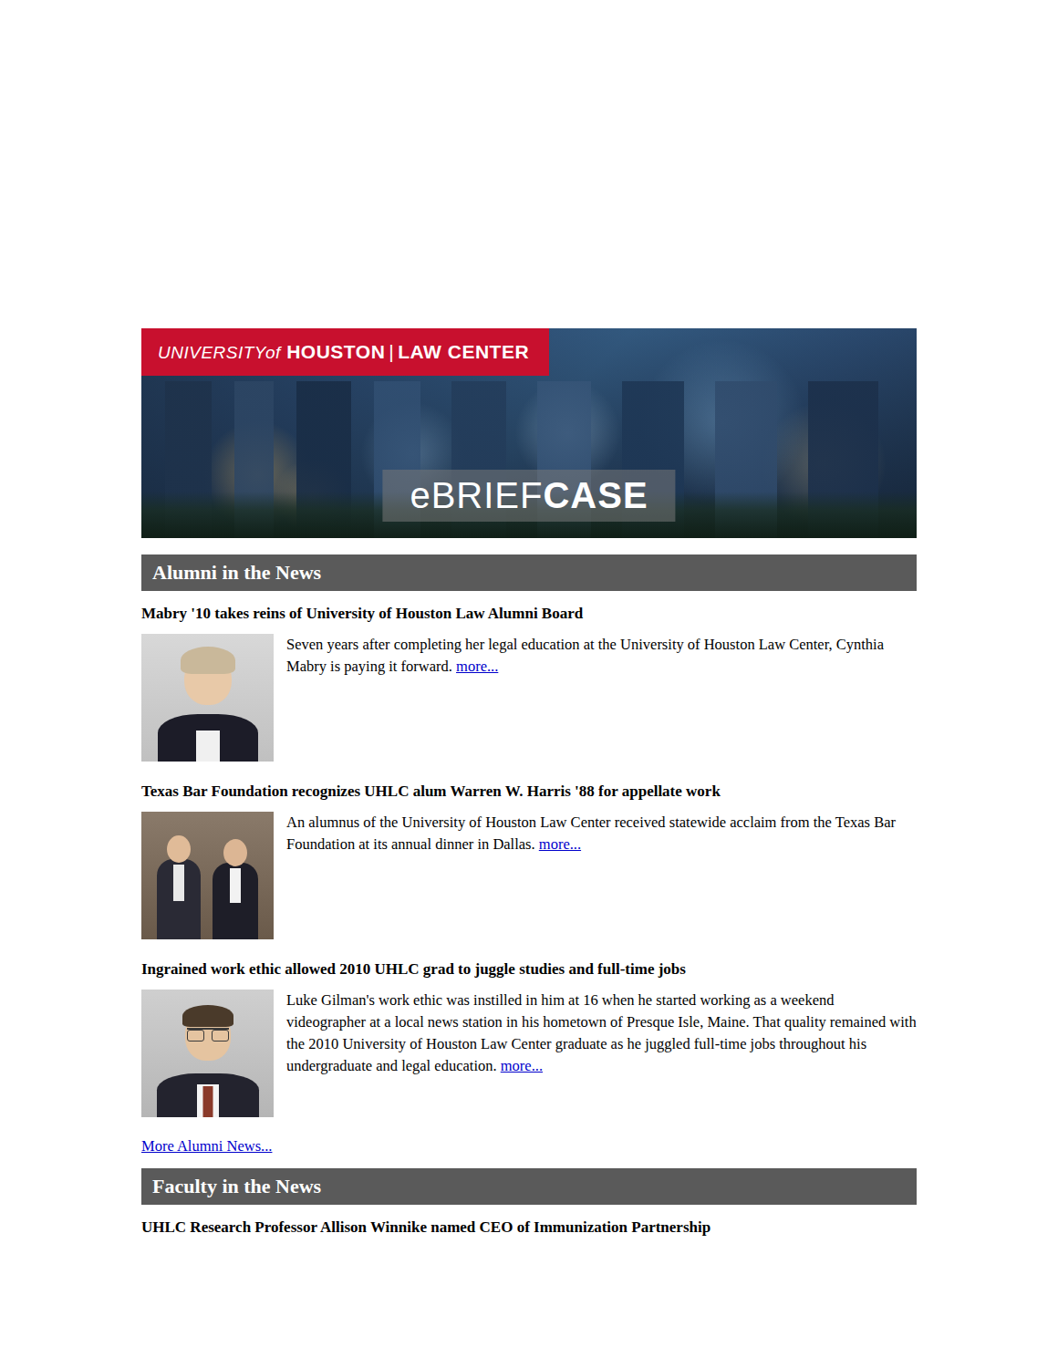UNIVERSITY of HOUSTON|LAW CENTER
eBRIEF CASE
Alumni in the News
Mabry '10 takes reins of University of Houston Law Alumni Board
Seven years after completing her legal education at the University of Houston Law Center, Cynthia Mabry is paying it forward. more...
Texas Bar Foundation recognizes UHLC alum Warren W. Harris '88 for appellate work
An alumnus of the University of Houston Law Center received statewide acclaim from the Texas Bar Foundation at its annual dinner in Dallas. more...
Ingrained work ethic allowed 2010 UHLC grad to juggle studies and full-time jobs
Luke Gilman's work ethic was instilled in him at 16 when he started working as a weekend videographer at a local news station in his hometown of Presque Isle, Maine. That quality remained with the 2010 University of Houston Law Center graduate as he juggled full-time jobs throughout his undergraduate and legal education. more...
More Alumni News...
Faculty in the News
UHLC Research Professor Allison Winnike named CEO of Immunization Partnership